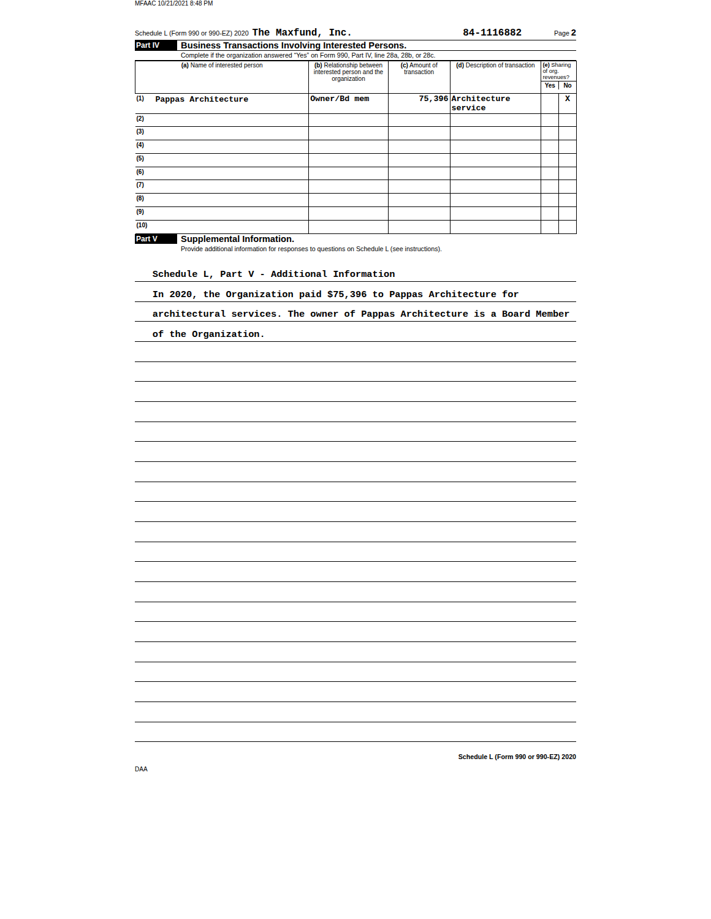MFAAC 10/21/2021 8:48 PM
Schedule L (Form 990 or 990-EZ) 2020 The Maxfund, Inc. 84-1116882 Page 2
Part IV
Business Transactions Involving Interested Persons.
Complete if the organization answered “Yes” on Form 990, Part IV, line 28a, 28b, or 28c.
| (a) Name of interested person | (b) Relationship between interested person and the organization | (c) Amount of transaction | (d) Description of transaction | (e) Sharing of org. revenues? / Yes / No / |
| --- | --- | --- | --- | --- |
| / (1) / Pappas Architecture / | Owner/Bd mem | 75,396 | Architecture service | | X |
| / (2) / / | | | | | |
| / (3) / / | | | | | |
| / (4) / / | | | | | |
| / (5) / / | | | | | |
| / (6) / / | | | | | |
| / (7) / / | | | | | |
| / (8) / / | | | | | |
| / (9) / / | | | | | |
| / (10) / / | | | | | |
Part V
Supplemental Information.
Provide additional information for responses to questions on Schedule L (see instructions).
Schedule L, Part V - Additional Information
In 2020, the Organization paid $75,396 to Pappas Architecture for
architectural services. The owner of Pappas Architecture is a Board Member
of the Organization.
Schedule L (Form 990 or 990-EZ) 2020
DAA